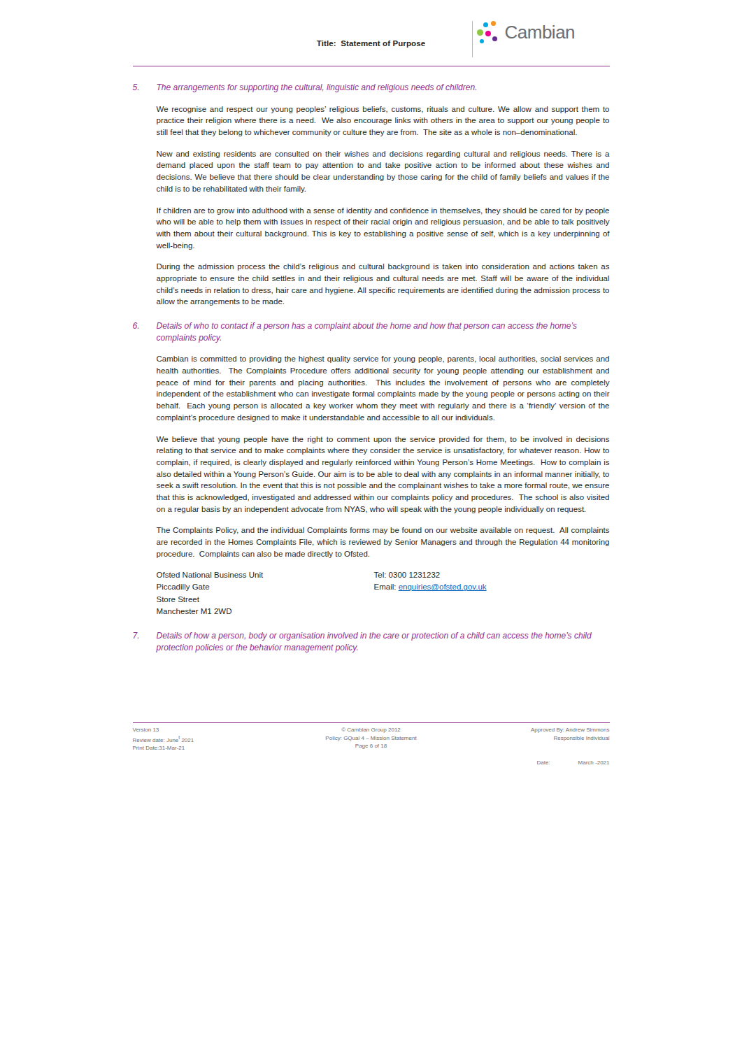Title: Statement of Purpose
Cambian
The arrangements for supporting the cultural, linguistic and religious needs of children.
We recognise and respect our young peoples’ religious beliefs, customs, rituals and culture. We allow and support them to practice their religion where there is a need. We also encourage links with others in the area to support our young people to still feel that they belong to whichever community or culture they are from. The site as a whole is non–denominational.
New and existing residents are consulted on their wishes and decisions regarding cultural and religious needs. There is a demand placed upon the staff team to pay attention to and take positive action to be informed about these wishes and decisions. We believe that there should be clear understanding by those caring for the child of family beliefs and values if the child is to be rehabilitated with their family.
If children are to grow into adulthood with a sense of identity and confidence in themselves, they should be cared for by people who will be able to help them with issues in respect of their racial origin and religious persuasion, and be able to talk positively with them about their cultural background. This is key to establishing a positive sense of self, which is a key underpinning of well-being.
During the admission process the child’s religious and cultural background is taken into consideration and actions taken as appropriate to ensure the child settles in and their religious and cultural needs are met. Staff will be aware of the individual child’s needs in relation to dress, hair care and hygiene. All specific requirements are identified during the admission process to allow the arrangements to be made.
Details of who to contact if a person has a complaint about the home and how that person can access the home’s complaints policy.
Cambian is committed to providing the highest quality service for young people, parents, local authorities, social services and health authorities. The Complaints Procedure offers additional security for young people attending our establishment and peace of mind for their parents and placing authorities. This includes the involvement of persons who are completely independent of the establishment who can investigate formal complaints made by the young people or persons acting on their behalf. Each young person is allocated a key worker whom they meet with regularly and there is a ‘friendly’ version of the complaint’s procedure designed to make it understandable and accessible to all our individuals.
We believe that young people have the right to comment upon the service provided for them, to be involved in decisions relating to that service and to make complaints where they consider the service is unsatisfactory, for whatever reason. How to complain, if required, is clearly displayed and regularly reinforced within Young Person’s Home Meetings. How to complain is also detailed within a Young Person’s Guide. Our aim is to be able to deal with any complaints in an informal manner initially, to seek a swift resolution. In the event that this is not possible and the complainant wishes to take a more formal route, we ensure that this is acknowledged, investigated and addressed within our complaints policy and procedures. The school is also visited on a regular basis by an independent advocate from NYAS, who will speak with the young people individually on request.
The Complaints Policy, and the individual Complaints forms may be found on our website available on request. All complaints are recorded in the Homes Complaints File, which is reviewed by Senior Managers and through the Regulation 44 monitoring procedure. Complaints can also be made directly to Ofsted.
| Ofsted National Business Unit | Tel: 0300 1231232 |
| Piccadilly Gate | Email: enquiries@ofsted.gov.uk |
| Store Street | |
| Manchester M1 2WD | |
Details of how a person, body or organisation involved in the care or protection of a child can access the home’s child protection policies or the behavior management policy.
Version 13
Review date: Junet 2021
Print Date:31-Mar-21
© Cambian Group 2012
Policy: GQual 4 – Mission Statement
Page 6 of 18
Approved By: Andrew Simmons
Responsible Individual
Date: March -2021